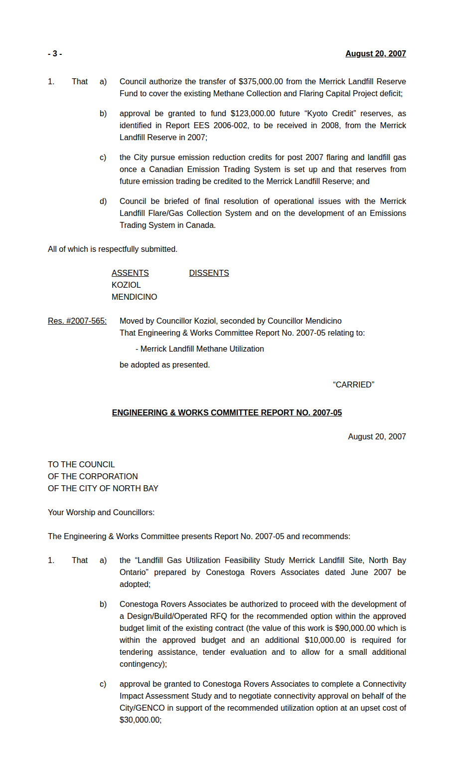- 3 - August 20, 2007
1.
That
a)
Council authorize the transfer of $375,000.00 from the Merrick Landfill Reserve Fund to cover the existing Methane Collection and Flaring Capital Project deficit;
b)
approval be granted to fund $123,000.00 future “Kyoto Credit” reserves, as identified in Report EES 2006-002, to be received in 2008, from the Merrick Landfill Reserve in 2007;
c)
the City pursue emission reduction credits for post 2007 flaring and landfill gas once a Canadian Emission Trading System is set up and that reserves from future emission trading be credited to the Merrick Landfill Reserve; and
d)
Council be briefed of final resolution of operational issues with the Merrick Landfill Flare/Gas Collection System and on the development of an Emissions Trading System in Canada.
All of which is respectfully submitted.
ASSENTS
KOZIOL
MENDICINO
DISSENTS
Res. #2007-565:
Moved by Councillor Koziol, seconded by Councillor Mendicino
That Engineering & Works Committee Report No. 2007-05 relating to:
- Merrick Landfill Methane Utilization
be adopted as presented.
“CARRIED”
ENGINEERING & WORKS COMMITTEE REPORT NO. 2007-05
August 20, 2007
TO THE COUNCIL
OF THE CORPORATION
OF THE CITY OF NORTH BAY
Your Worship and Councillors:
The Engineering & Works Committee presents Report No. 2007-05 and recommends:
1.
That
a)
the “Landfill Gas Utilization Feasibility Study Merrick Landfill Site, North Bay Ontario” prepared by Conestoga Rovers Associates dated June 2007 be adopted;
b)
Conestoga Rovers Associates be authorized to proceed with the development of a Design/Build/Operated RFQ for the recommended option within the approved budget limit of the existing contract (the value of this work is $90,000.00 which is within the approved budget and an additional $10,000.00 is required for tendering assistance, tender evaluation and to allow for a small additional contingency);
c)
approval be granted to Conestoga Rovers Associates to complete a Connectivity Impact Assessment Study and to negotiate connectivity approval on behalf of the City/GENCO in support of the recommended utilization option at an upset cost of $30,000.00;